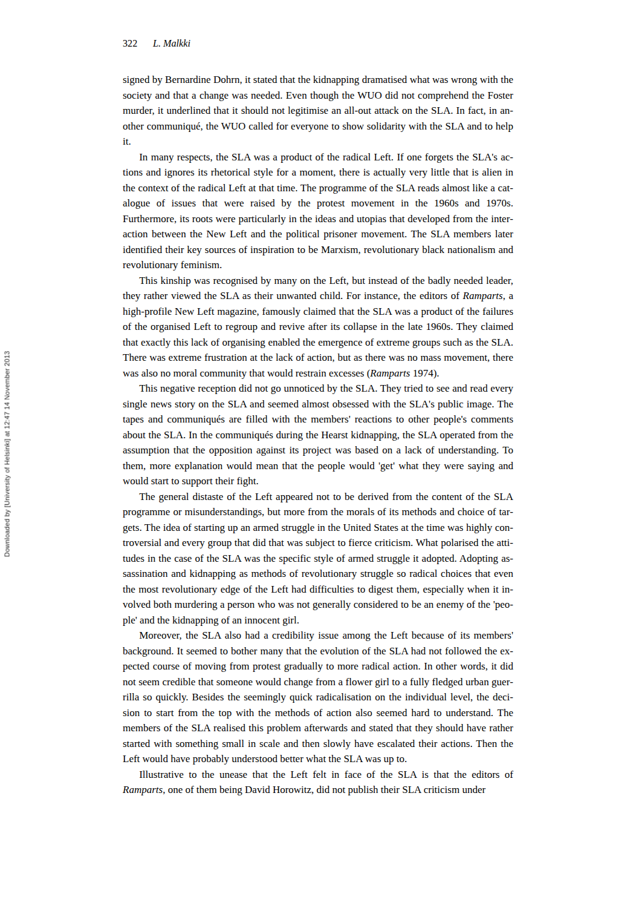Downloaded by [University of Helsinki] at 12:47 14 November 2013
322 L. Malkki
signed by Bernardine Dohrn, it stated that the kidnapping dramatised what was wrong with the society and that a change was needed. Even though the WUO did not comprehend the Foster murder, it underlined that it should not legitimise an all-out attack on the SLA. In fact, in another communiqué, the WUO called for everyone to show solidarity with the SLA and to help it.
In many respects, the SLA was a product of the radical Left. If one forgets the SLA's actions and ignores its rhetorical style for a moment, there is actually very little that is alien in the context of the radical Left at that time. The programme of the SLA reads almost like a catalogue of issues that were raised by the protest movement in the 1960s and 1970s. Furthermore, its roots were particularly in the ideas and utopias that developed from the interaction between the New Left and the political prisoner movement. The SLA members later identified their key sources of inspiration to be Marxism, revolutionary black nationalism and revolutionary feminism.
This kinship was recognised by many on the Left, but instead of the badly needed leader, they rather viewed the SLA as their unwanted child. For instance, the editors of Ramparts, a high-profile New Left magazine, famously claimed that the SLA was a product of the failures of the organised Left to regroup and revive after its collapse in the late 1960s. They claimed that exactly this lack of organising enabled the emergence of extreme groups such as the SLA. There was extreme frustration at the lack of action, but as there was no mass movement, there was also no moral community that would restrain excesses (Ramparts 1974).
This negative reception did not go unnoticed by the SLA. They tried to see and read every single news story on the SLA and seemed almost obsessed with the SLA's public image. The tapes and communiqués are filled with the members' reactions to other people's comments about the SLA. In the communiqués during the Hearst kidnapping, the SLA operated from the assumption that the opposition against its project was based on a lack of understanding. To them, more explanation would mean that the people would 'get' what they were saying and would start to support their fight.
The general distaste of the Left appeared not to be derived from the content of the SLA programme or misunderstandings, but more from the morals of its methods and choice of targets. The idea of starting up an armed struggle in the United States at the time was highly controversial and every group that did that was subject to fierce criticism. What polarised the attitudes in the case of the SLA was the specific style of armed struggle it adopted. Adopting assassination and kidnapping as methods of revolutionary struggle so radical choices that even the most revolutionary edge of the Left had difficulties to digest them, especially when it involved both murdering a person who was not generally considered to be an enemy of the 'people' and the kidnapping of an innocent girl.
Moreover, the SLA also had a credibility issue among the Left because of its members' background. It seemed to bother many that the evolution of the SLA had not followed the expected course of moving from protest gradually to more radical action. In other words, it did not seem credible that someone would change from a flower girl to a fully fledged urban guerrilla so quickly. Besides the seemingly quick radicalisation on the individual level, the decision to start from the top with the methods of action also seemed hard to understand. The members of the SLA realised this problem afterwards and stated that they should have rather started with something small in scale and then slowly have escalated their actions. Then the Left would have probably understood better what the SLA was up to.
Illustrative to the unease that the Left felt in face of the SLA is that the editors of Ramparts, one of them being David Horowitz, did not publish their SLA criticism under